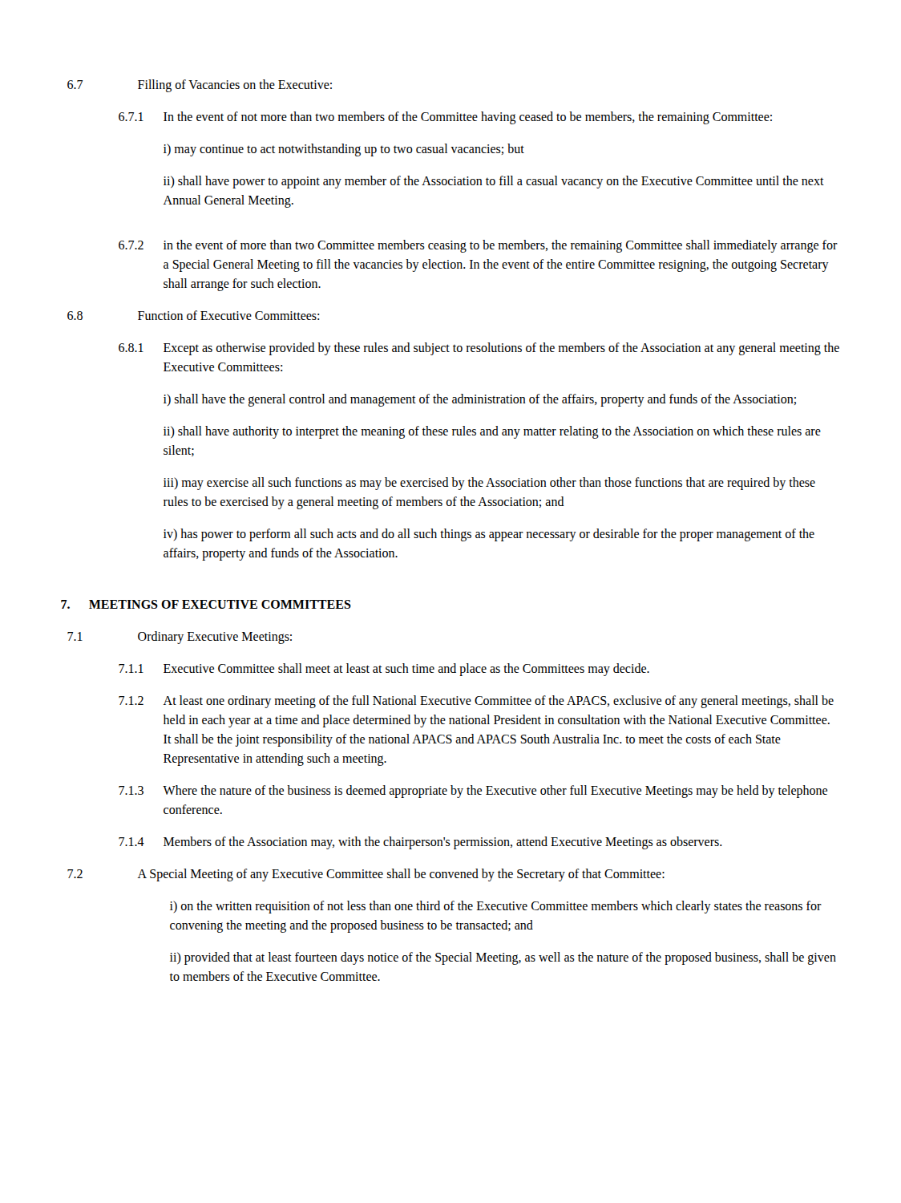6.7
Filling of Vacancies on the Executive:
6.7.1
In the event of not more than two members of the Committee having ceased to be members, the remaining Committee:
i) may continue to act notwithstanding up to two casual vacancies; but
ii) shall have power to appoint any member of the Association to fill a casual vacancy on the Executive Committee until the next Annual General Meeting.
6.7.2
in the event of more than two Committee members ceasing to be members, the remaining Committee shall immediately arrange for a Special General Meeting to fill the vacancies by election. In the event of the entire Committee resigning, the outgoing Secretary shall arrange for such election.
6.8
Function of Executive Committees:
6.8.1
Except as otherwise provided by these rules and subject to resolutions of the members of the Association at any general meeting the Executive Committees:
i) shall have the general control and management of the administration of the affairs, property and funds of the Association;
ii) shall have authority to interpret the meaning of these rules and any matter relating to the Association on which these rules are silent;
iii) may exercise all such functions as may be exercised by the Association other than those functions that are required by these rules to be exercised by a general meeting of members of the Association; and
iv) has power to perform all such acts and do all such things as appear necessary or desirable for the proper management of the affairs, property and funds of the Association.
7. MEETINGS OF EXECUTIVE COMMITTEES
7.1
Ordinary Executive Meetings:
7.1.1
Executive Committee shall meet at least at such time and place as the Committees may decide.
7.1.2
At least one ordinary meeting of the full National Executive Committee of the APACS, exclusive of any general meetings, shall be held in each year at a time and place determined by the national President in consultation with the National Executive Committee. It shall be the joint responsibility of the national APACS and APACS South Australia Inc. to meet the costs of each State Representative in attending such a meeting.
7.1.3
Where the nature of the business is deemed appropriate by the Executive other full Executive Meetings may be held by telephone conference.
7.1.4
Members of the Association may, with the chairperson's permission, attend Executive Meetings as observers.
7.2
A Special Meeting of any Executive Committee shall be convened by the Secretary of that Committee:
i) on the written requisition of not less than one third of the Executive Committee members which clearly states the reasons for convening the meeting and the proposed business to be transacted; and
ii) provided that at least fourteen days notice of the Special Meeting, as well as the nature of the proposed business, shall be given to members of the Executive Committee.